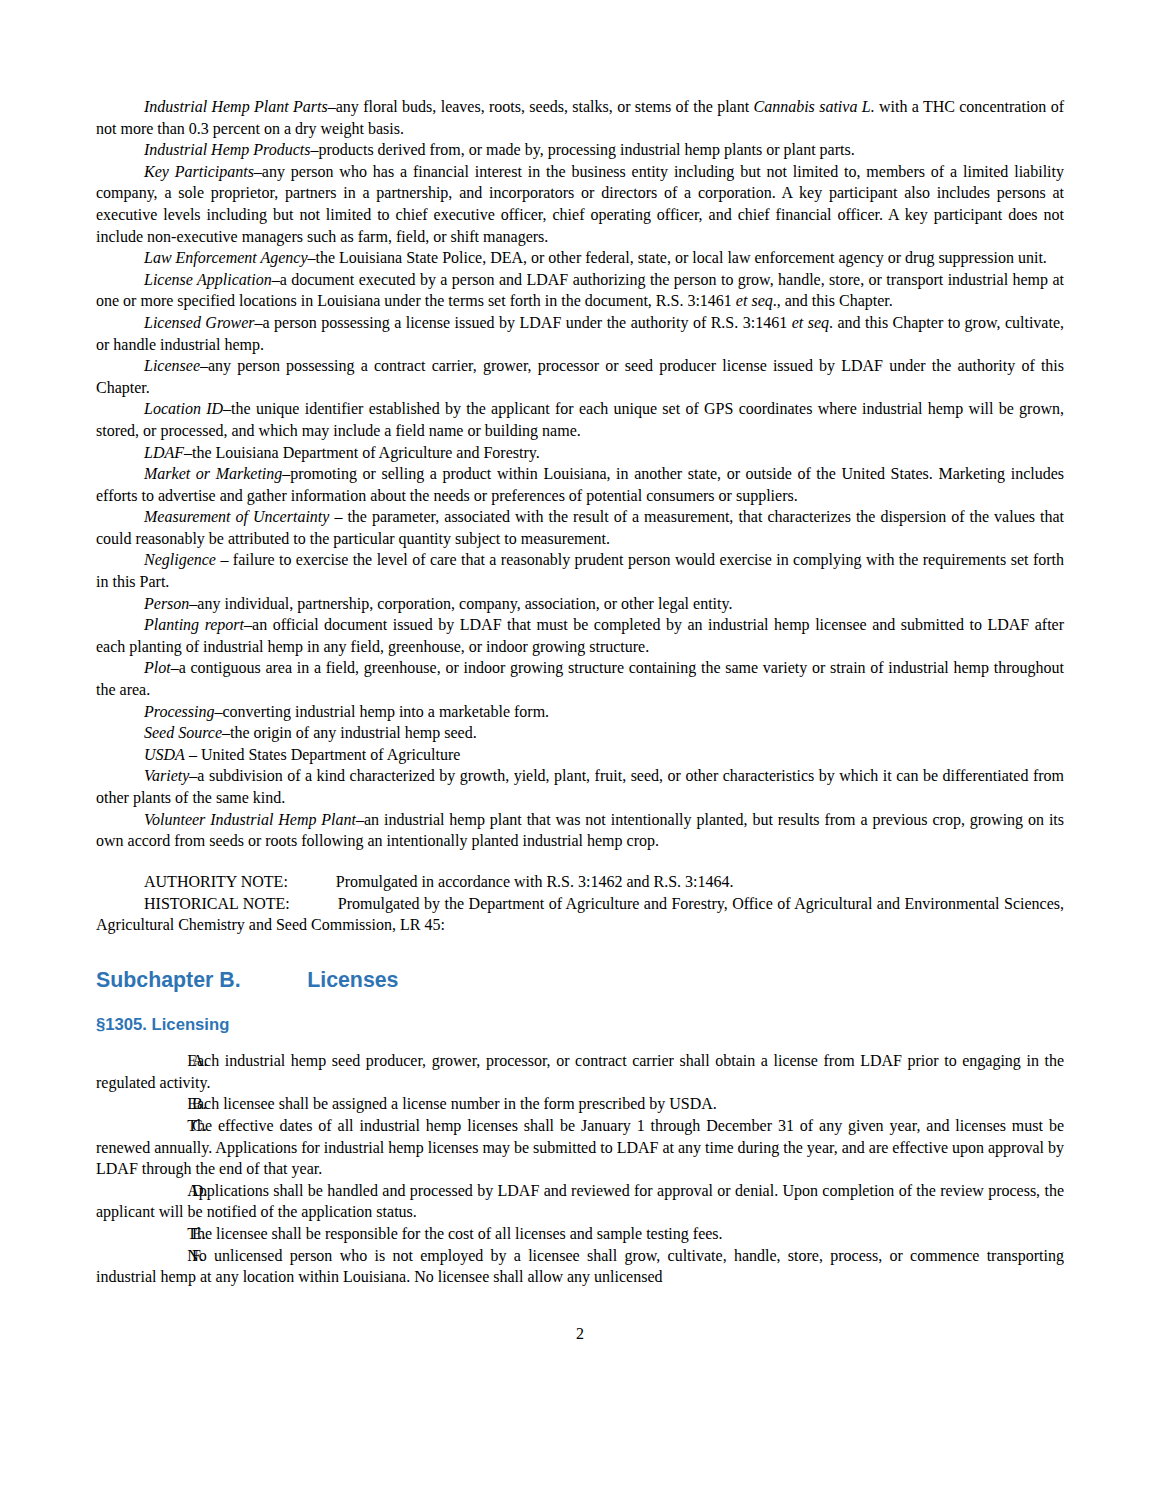Industrial Hemp Plant Parts–any floral buds, leaves, roots, seeds, stalks, or stems of the plant Cannabis sativa L. with a THC concentration of not more than 0.3 percent on a dry weight basis.
Industrial Hemp Products–products derived from, or made by, processing industrial hemp plants or plant parts.
Key Participants–any person who has a financial interest in the business entity including but not limited to, members of a limited liability company, a sole proprietor, partners in a partnership, and incorporators or directors of a corporation. A key participant also includes persons at executive levels including but not limited to chief executive officer, chief operating officer, and chief financial officer. A key participant does not include non-executive managers such as farm, field, or shift managers.
Law Enforcement Agency–the Louisiana State Police, DEA, or other federal, state, or local law enforcement agency or drug suppression unit.
License Application–a document executed by a person and LDAF authorizing the person to grow, handle, store, or transport industrial hemp at one or more specified locations in Louisiana under the terms set forth in the document, R.S. 3:1461 et seq., and this Chapter.
Licensed Grower–a person possessing a license issued by LDAF under the authority of R.S. 3:1461 et seq. and this Chapter to grow, cultivate, or handle industrial hemp.
Licensee–any person possessing a contract carrier, grower, processor or seed producer license issued by LDAF under the authority of this Chapter.
Location ID–the unique identifier established by the applicant for each unique set of GPS coordinates where industrial hemp will be grown, stored, or processed, and which may include a field name or building name.
LDAF–the Louisiana Department of Agriculture and Forestry.
Market or Marketing–promoting or selling a product within Louisiana, in another state, or outside of the United States. Marketing includes efforts to advertise and gather information about the needs or preferences of potential consumers or suppliers.
Measurement of Uncertainty – the parameter, associated with the result of a measurement, that characterizes the dispersion of the values that could reasonably be attributed to the particular quantity subject to measurement.
Negligence – failure to exercise the level of care that a reasonably prudent person would exercise in complying with the requirements set forth in this Part.
Person–any individual, partnership, corporation, company, association, or other legal entity.
Planting report–an official document issued by LDAF that must be completed by an industrial hemp licensee and submitted to LDAF after each planting of industrial hemp in any field, greenhouse, or indoor growing structure.
Plot–a contiguous area in a field, greenhouse, or indoor growing structure containing the same variety or strain of industrial hemp throughout the area.
Processing–converting industrial hemp into a marketable form.
Seed Source–the origin of any industrial hemp seed.
USDA – United States Department of Agriculture
Variety–a subdivision of a kind characterized by growth, yield, plant, fruit, seed, or other characteristics by which it can be differentiated from other plants of the same kind.
Volunteer Industrial Hemp Plant–an industrial hemp plant that was not intentionally planted, but results from a previous crop, growing on its own accord from seeds or roots following an intentionally planted industrial hemp crop.
AUTHORITY NOTE: Promulgated in accordance with R.S. 3:1462 and R.S. 3:1464.
HISTORICAL NOTE: Promulgated by the Department of Agriculture and Forestry, Office of Agricultural and Environmental Sciences, Agricultural Chemistry and Seed Commission, LR 45:
Subchapter B. Licenses
§1305. Licensing
A. Each industrial hemp seed producer, grower, processor, or contract carrier shall obtain a license from LDAF prior to engaging in the regulated activity.
B. Each licensee shall be assigned a license number in the form prescribed by USDA.
C. The effective dates of all industrial hemp licenses shall be January 1 through December 31 of any given year, and licenses must be renewed annually. Applications for industrial hemp licenses may be submitted to LDAF at any time during the year, and are effective upon approval by LDAF through the end of that year.
D. Applications shall be handled and processed by LDAF and reviewed for approval or denial. Upon completion of the review process, the applicant will be notified of the application status.
E. The licensee shall be responsible for the cost of all licenses and sample testing fees.
F. No unlicensed person who is not employed by a licensee shall grow, cultivate, handle, store, process, or commence transporting industrial hemp at any location within Louisiana. No licensee shall allow any unlicensed
2